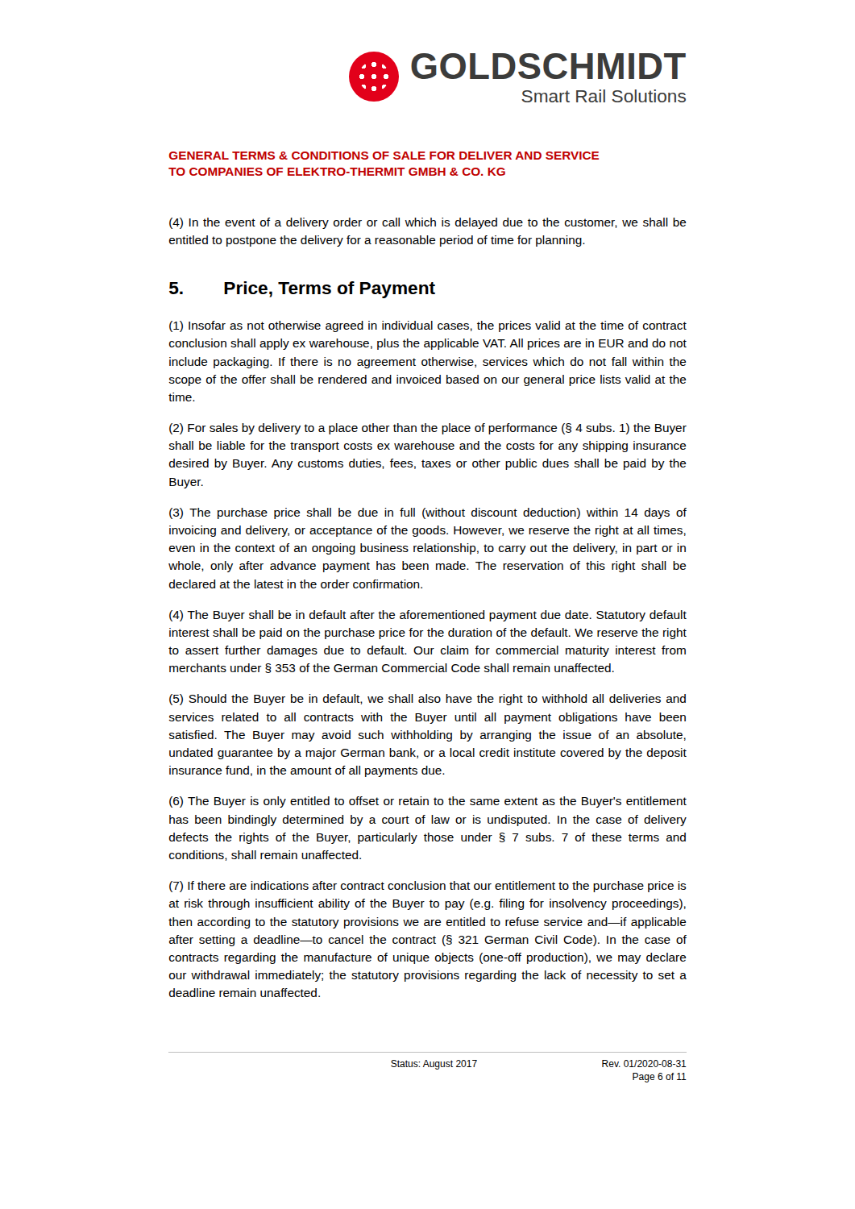GOLDSCHMIDT
Smart Rail Solutions
General Terms & Conditions of Sale for Deliver and Service
to Companies of Elektro-Thermit GmbH & Co. KG
(4) In the event of a delivery order or call which is delayed due to the customer, we shall be entitled to postpone the delivery for a reasonable period of time for planning.
5. Price, Terms of Payment
(1) Insofar as not otherwise agreed in individual cases, the prices valid at the time of contract conclusion shall apply ex warehouse, plus the applicable VAT. All prices are in EUR and do not include packaging. If there is no agreement otherwise, services which do not fall within the scope of the offer shall be rendered and invoiced based on our general price lists valid at the time.
(2) For sales by delivery to a place other than the place of performance (§ 4 subs. 1) the Buyer shall be liable for the transport costs ex warehouse and the costs for any shipping insurance desired by Buyer. Any customs duties, fees, taxes or other public dues shall be paid by the Buyer.
(3) The purchase price shall be due in full (without discount deduction) within 14 days of invoicing and delivery, or acceptance of the goods. However, we reserve the right at all times, even in the context of an ongoing business relationship, to carry out the delivery, in part or in whole, only after advance payment has been made. The reservation of this right shall be declared at the latest in the order confirmation.
(4) The Buyer shall be in default after the aforementioned payment due date. Statutory default interest shall be paid on the purchase price for the duration of the default. We reserve the right to assert further damages due to default. Our claim for commercial maturity interest from merchants under § 353 of the German Commercial Code shall remain unaffected.
(5) Should the Buyer be in default, we shall also have the right to withhold all deliveries and services related to all contracts with the Buyer until all payment obligations have been satisfied. The Buyer may avoid such withholding by arranging the issue of an absolute, undated guarantee by a major German bank, or a local credit institute covered by the deposit insurance fund, in the amount of all payments due.
(6) The Buyer is only entitled to offset or retain to the same extent as the Buyer's entitlement has been bindingly determined by a court of law or is undisputed. In the case of delivery defects the rights of the Buyer, particularly those under § 7 subs. 7 of these terms and conditions, shall remain unaffected.
(7) If there are indications after contract conclusion that our entitlement to the purchase price is at risk through insufficient ability of the Buyer to pay (e.g. filing for insolvency proceedings), then according to the statutory provisions we are entitled to refuse service and—if applicable after setting a deadline—to cancel the contract (§ 321 German Civil Code). In the case of contracts regarding the manufacture of unique objects (one-off production), we may declare our withdrawal immediately; the statutory provisions regarding the lack of necessity to set a deadline remain unaffected.
Status: August 2017
Rev. 01/2020-08-31
Page 6 of 11